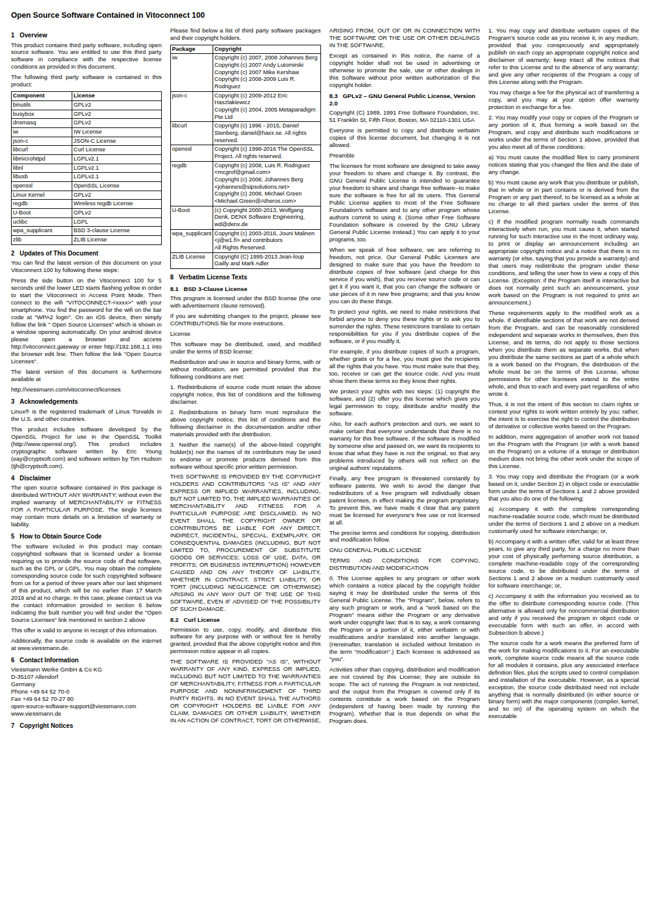Open Source Software Contained in Vitoconnect 100
1 Overview
This product contains third party software, including open source software. You are entitled to use this third party software in compliance with the respective license conditions as provided in this document.
The following third party software is contained in this product:
| Component | License |
| --- | --- |
| binutils | GPLv2 |
| busybox | GPLv2 |
| dnsmasq | GPLv2 |
| iw | IW License |
| json-c | JSON-C License |
| libcurl | Curl License |
| libmicrohttpd | LGPLv2.1 |
| libnl | LGPLv2.1 |
| libusb | LGPLv2.1 |
| openssl | OpenSSL License |
| Linux Kernel | GPLv2 |
| regdb | Wireless regdb License |
| U-Boot | GPLv2 |
| uclibc | LGPL |
| wpa_supplicant | BSD 3-clause License |
| zlib | ZLIB License |
2 Updates of This Document
You can find the latest version of this document on your Vitoconnect 100 by following these steps:
Press the side button on the Vitoconnect 100 for 5 seconds until the lower LED starts flashing yellow in order to start the Vitoconnect in Access Point Mode. Then connect to the wifi "VITOCONNECT-<xxxx>" with your smartphone. You find the password for the wifi on the bar code at "WPA2 login". On an iOS device, then simply follow the link " Open Source Licenses" which is shown in a window opening automatically. On your android device please open a browser and access http://vitoconnect.gateway or enter http://192.168.1.1 into the browser edit line. Then follow the link "Open Source Licenses".
The latest version of this document is furthermore available at
http://viessmann.com/vitoconnect/licenses
3 Acknowledgements
Linux® is the registered trademark of Linus Torvalds in the U.S. and other countries.
This product includes software developed by the OpenSSL Project for use in the OpenSSL Toolkit (http://www.openssl.org/). This product includes cryptographic software written by Eric Young (eay@cryptsoft.com) and software written by Tim Hudson (tjh@cryptsoft.com).
4 Disclaimer
The open source software contained in this package is distributed WITHOUT ANY WARRANTY; without even the implied warranty of MERCHANTABILITY or FITNESS FOR A PARTICULAR PURPOSE. The single licenses may contain more details on a limitation of warranty or liability.
5 How to Obtain Source Code
The software included in this product may contain copyrighted software that is licensed under a license requiring us to provide the source code of that software, such as the GPL or LGPL. You may obtain the complete corresponding source code for such copyrighted software from us for a period of three years after our last shipment of this product, which will be no earlier than 17 March 2019 and at no charge. In this case, please contact us via the contact information provided in section 6 below indicating the built number you will find under the "Open Source Licenses" link mentioned in section 2 above
This offer is valid to anyone in receipt of this information.
Additionally, the source code is available on the internet at www.viessmann.de.
6 Contact Information
Viessmann Werke GmbH & Co KG
D-35107 Allendorf
Germany
Phone +49 64 52 70-0
Fax +49 64 52 70-27 80
open-source-software-support@viessmann.com
www.viessmann.de
7 Copyright Notices
Please find below a list of third party software packages and their copyright holders.
| Package | Copyright |
| --- | --- |
| iw | Copyright (c) 2007, 2008 Johannes Berg Copyright (c) 2007 Andy Lutomirski Copyright (c) 2007 Mike Kershaw Copyright (c) 2008-2009 Luis R. Rodriguez |
| json-c | Copyright (c) 2009-2012 Eric Haszlakiewicz Copyright (c) 2004, 2005 Metaparadigm Pte Ltd |
| libcurl | Copyright (c) 1996 - 2015, Daniel Stenberg, daniel@haxx.se. All rights reserved. |
| openssl | Copyright (c) 1998-2016 The OpenSSL Project. All rights reserved. |
| regdb | Copyright (c) 2008, Luis R. Rodriguez <mcgrof@gmail.com> Copyright (c) 2008, Johannes Berg <johannes@sipsolutions.net> Copyright (c) 2008, Michael Green <Michael.Green@Atheros.com> |
| U-Boot | (c) Copyright 2000-2013, Wolfgang Denk, DENX Software Engineering, wd@denx.de |
| wpa_supplicant | Copyright (c) 2003-2016, Jouni Malinen <j@w1.fi> and contributors All Rights Reserved. |
| ZLIB License | Copyright (C) 1995-2013 Jean-loup Gailly and Mark Adler |
8 Verbatim License Texts
8.1 BSD 3-Clause License
This program is licensed under the BSD license (the one with advertisement clause removed).
If you are submitting changes to the project, please see CONTRIBUTIONS file for more instructions.
License
This software may be distributed, used, and modified under the terms of BSD license:
Redistribution and use in source and binary forms, with or without modification, are permitted provided that the following conditions are met:
1. Redistributions of source code must retain the above copyright notice, this list of conditions and the following disclaimer.
2. Redistributions in binary form must reproduce the above copyright notice, this list of conditions and the following disclaimer in the documentation and/or other materials provided with the distribution.
3. Neither the name(s) of the above-listed copyright holder(s) nor the names of its contributors may be used to endorse or promote products derived from this software without specific prior written permission.
THIS SOFTWARE IS PROVIDED BY THE COPYRIGHT HOLDERS AND CONTRIBUTORS "AS IS" AND ANY EXPRESS OR IMPLIED WARRANTIES, INCLUDING, BUT NOT LIMITED TO, THE IMPLIED WARRANTIES OF MERCHANTABILITY AND FITNESS FOR A PARTICULAR PURPOSE ARE DISCLAIMED. IN NO EVENT SHALL THE COPYRIGHT OWNER OR CONTRIBUTORS BE LIABLE FOR ANY DIRECT, INDIRECT, INCIDENTAL, SPECIAL, EXEMPLARY, OR CONSEQUENTIAL DAMAGES (INCLUDING, BUT NOT LIMITED TO, PROCUREMENT OF SUBSTITUTE GOODS OR SERVICES; LOSS OF USE, DATA, OR PROFITS; OR BUSINESS INTERRUPTION) HOWEVER CAUSED AND ON ANY THEORY OF LIABILITY, WHETHER IN CONTRACT, STRICT LIABILITY, OR TORT (INCLUDING NEGLIGENCE OR OTHERWISE) ARISING IN ANY WAY OUT OF THE USE OF THIS SOFTWARE, EVEN IF ADVISED OF THE POSSIBILITY OF SUCH DAMAGE.
8.2 Curl License
Permission to use, copy, modify, and distribute this software for any purpose with or without fee is hereby granted, provided that the above copyright notice and this permission notice appear in all copies.
THE SOFTWARE IS PROVIDED "AS IS", WITHOUT WARRANTY OF ANY KIND, EXPRESS OR IMPLIED, INCLUDING BUT NOT LIMITED TO THE WARRANTIES OF MERCHANTABILITY, FITNESS FOR A PARTICULAR PURPOSE AND NONINFRINGEMENT OF THIRD PARTY RIGHTS. IN NO EVENT SHALL THE AUTHORS OR COPYRIGHT HOLDERS BE LIABLE FOR ANY CLAIM, DAMAGES OR OTHER LIABILITY, WHETHER IN AN ACTION OF CONTRACT, TORT OR OTHERWISE, ARISING FROM, OUT OF OR IN CONNECTION WITH THE SOFTWARE OR THE USE OR OTHER DEALINGS IN THE SOFTWARE.
Except as contained in this notice, the name of a copyright holder shall not be used in advertising or otherwise to promote the sale, use or other dealings in this Software without prior written authorization of the copyright holder.
8.3 GPLv2 – GNU General Public License, Version 2.0
Copyright (C) 1989, 1991 Free Software Foundation, Inc. 51 Franklin St, Fifth Floor, Boston, MA 02110-1301 USA
Everyone is permitted to copy and distribute verbatim copies of this license document, but changing it is not allowed.
Preamble
The licenses for most software are designed to take away your freedom to share and change it. By contrast, the GNU General Public License is intended to guarantee your freedom to share and change free software--to make sure the software is free for all its users. This General Public License applies to most of the Free Software Foundation's software and to any other program whose authors commit to using it. (Some other Free Software Foundation software is covered by the GNU Library General Public License instead.) You can apply it to your programs, too.
When we speak of free software, we are referring to freedom, not price. Our General Public Licenses are designed to make sure that you have the freedom to distribute copies of free software (and charge for this service if you wish), that you receive source code or can get it if you want it, that you can change the software or use pieces of it in new free programs; and that you know you can do these things.
To protect your rights, we need to make restrictions that forbid anyone to deny you these rights or to ask you to surrender the rights. These restrictions translate to certain responsibilities for you if you distribute copies of the software, or if you modify it.
For example, if you distribute copies of such a program, whether gratis or for a fee, you must give the recipients all the rights that you have. You must make sure that they, too, receive or can get the source code. And you must show them these terms so they know their rights.
We protect your rights with two steps: (1) copyright the software, and (2) offer you this license which gives you legal permission to copy, distribute and/or modify the software.
Also, for each author's protection and ours, we want to make certain that everyone understands that there is no warranty for this free software. If the software is modified by someone else and passed on, we want its recipients to know that what they have is not the original, so that any problems introduced by others will not reflect on the original authors' reputations.
Finally, any free program is threatened constantly by software patents. We wish to avoid the danger that redistributors of a free program will individually obtain patent licenses, in effect making the program proprietary. To prevent this, we have made it clear that any patent must be licensed for everyone's free use or not licensed at all.
The precise terms and conditions for copying, distribution and modification follow.
GNU GENERAL PUBLIC LICENSE
TERMS AND CONDITIONS FOR COPYING, DISTRIBUTION AND MODIFICATION
0. This License applies to any program or other work which contains a notice placed by the copyright holder saying it may be distributed under the terms of this General Public License. The "Program", below, refers to any such program or work, and a "work based on the Program" means either the Program or any derivative work under copyright law: that is to say, a work containing the Program or a portion of it, either verbatim or with modifications and/or translated into another language. (Hereinafter, translation is included without limitation in the term "modification".) Each licensee is addressed as "you".
Activities other than copying, distribution and modification are not covered by this License; they are outside its scope. The act of running the Program is not restricted, and the output from the Program is covered only if its contents constitute a work based on the Program (independent of having been made by running the Program). Whether that is true depends on what the Program does.
1. You may copy and distribute verbatim copies of the Program's source code as you receive it, in any medium, provided that you conspicuously and appropriately publish on each copy an appropriate copyright notice and disclaimer of warranty; keep intact all the notices that refer to this License and to the absence of any warranty; and give any other recipients of the Program a copy of this License along with the Program.
You may charge a fee for the physical act of transferring a copy, and you may at your option offer warranty protection in exchange for a fee.
2. You may modify your copy or copies of the Program or any portion of it, thus forming a work based on the Program, and copy and distribute such modifications or works under the terms of Section 1 above, provided that you also meet all of these conditions:
a) You must cause the modified files to carry prominent notices stating that you changed the files and the date of any change.
b) You must cause any work that you distribute or publish, that in whole or in part contains or is derived from the Program or any part thereof, to be licensed as a whole at no charge to all third parties under the terms of this License.
c) If the modified program normally reads commands interactively when run, you must cause it, when started running for such interactive use in the most ordinary way, to print or display an announcement including an appropriate copyright notice and a notice that there is no warranty (or else, saying that you provide a warranty) and that users may redistribute the program under these conditions, and telling the user how to view a copy of this License. (Exception: if the Program itself is interactive but does not normally print such an announcement, your work based on the Program is not required to print an announcement.)
These requirements apply to the modified work as a whole. If identifiable sections of that work are not derived from the Program, and can be reasonably considered independent and separate works in themselves, then this License, and its terms, do not apply to those sections when you distribute them as separate works. But when you distribute the same sections as part of a whole which is a work based on the Program, the distribution of the whole must be on the terms of this License, whose permissions for other licensees extend to the entire whole, and thus to each and every part regardless of who wrote it.
Thus, it is not the intent of this section to claim rights or contest your rights to work written entirely by you; rather, the intent is to exercise the right to control the distribution of derivative or collective works based on the Program.
In addition, mere aggregation of another work not based on the Program with the Program (or with a work based on the Program) on a volume of a storage or distribution medium does not bring the other work under the scope of this License.
3. You may copy and distribute the Program (or a work based on it, under Section 2) in object code or executable form under the terms of Sections 1 and 2 above provided that you also do one of the following:
a) Accompany it with the complete corresponding machine-readable source code, which must be distributed under the terms of Sections 1 and 2 above on a medium customarily used for software interchange; or,
b) Accompany it with a written offer, valid for at least three years, to give any third party, for a charge no more than your cost of physically performing source distribution, a complete machine-readable copy of the corresponding source code, to be distributed under the terms of Sections 1 and 2 above on a medium customarily used for software interchange; or,
c) Accompany it with the information you received as to the offer to distribute corresponding source code. (This alternative is allowed only for noncommercial distribution and only if you received the program in object code or executable form with such an offer, in accord with Subsection b above.)
The source code for a work means the preferred form of the work for making modifications to it. For an executable work, complete source code means all the source code for all modules it contains, plus any associated interface definition files, plus the scripts used to control compilation and installation of the executable. However, as a special exception, the source code distributed need not include anything that is normally distributed (in either source or binary form) with the major components (compiler, kernel, and so on) of the operating system on which the executable